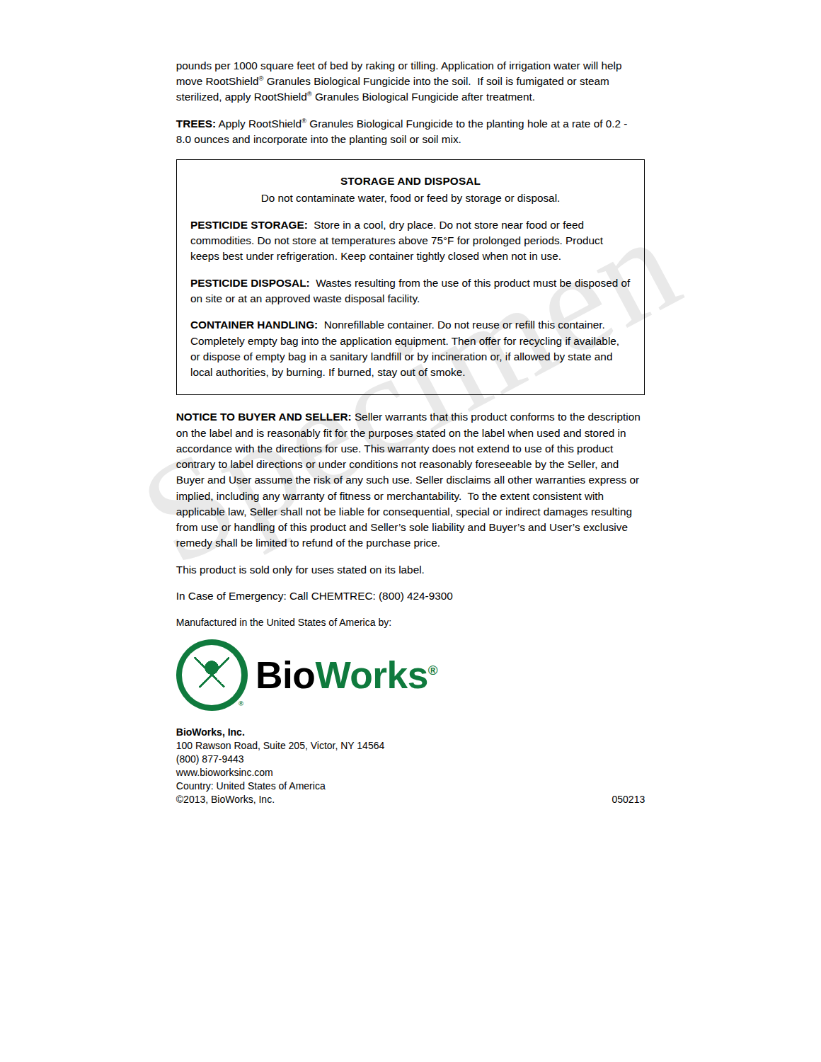Specimen
pounds per 1000 square feet of bed by raking or tilling. Application of irrigation water will help move RootShield® Granules Biological Fungicide into the soil. If soil is fumigated or steam sterilized, apply RootShield® Granules Biological Fungicide after treatment.
TREES: Apply RootShield® Granules Biological Fungicide to the planting hole at a rate of 0.2 - 8.0 ounces and incorporate into the planting soil or soil mix.
STORAGE AND DISPOSAL
Do not contaminate water, food or feed by storage or disposal.
PESTICIDE STORAGE: Store in a cool, dry place. Do not store near food or feed commodities. Do not store at temperatures above 75°F for prolonged periods. Product keeps best under refrigeration. Keep container tightly closed when not in use.
PESTICIDE DISPOSAL: Wastes resulting from the use of this product must be disposed of on site or at an approved waste disposal facility.
CONTAINER HANDLING: Nonrefillable container. Do not reuse or refill this container. Completely empty bag into the application equipment. Then offer for recycling if available, or dispose of empty bag in a sanitary landfill or by incineration or, if allowed by state and local authorities, by burning. If burned, stay out of smoke.
NOTICE TO BUYER AND SELLER: Seller warrants that this product conforms to the description on the label and is reasonably fit for the purposes stated on the label when used and stored in accordance with the directions for use. This warranty does not extend to use of this product contrary to label directions or under conditions not reasonably foreseeable by the Seller, and Buyer and User assume the risk of any such use. Seller disclaims all other warranties express or implied, including any warranty of fitness or merchantability. To the extent consistent with applicable law, Seller shall not be liable for consequential, special or indirect damages resulting from use or handling of this product and Seller’s sole liability and Buyer’s and User’s exclusive remedy shall be limited to refund of the purchase price.
This product is sold only for uses stated on its label.
In Case of Emergency: Call CHEMTREC: (800) 424-9300
Manufactured in the United States of America by:
®
Bio Works®
BioWorks, Inc.
100 Rawson Road, Suite 205, Victor, NY 14564
(800) 877-9443
www.bioworksinc.com
Country: United States of America
©2013, BioWorks, Inc. 050213